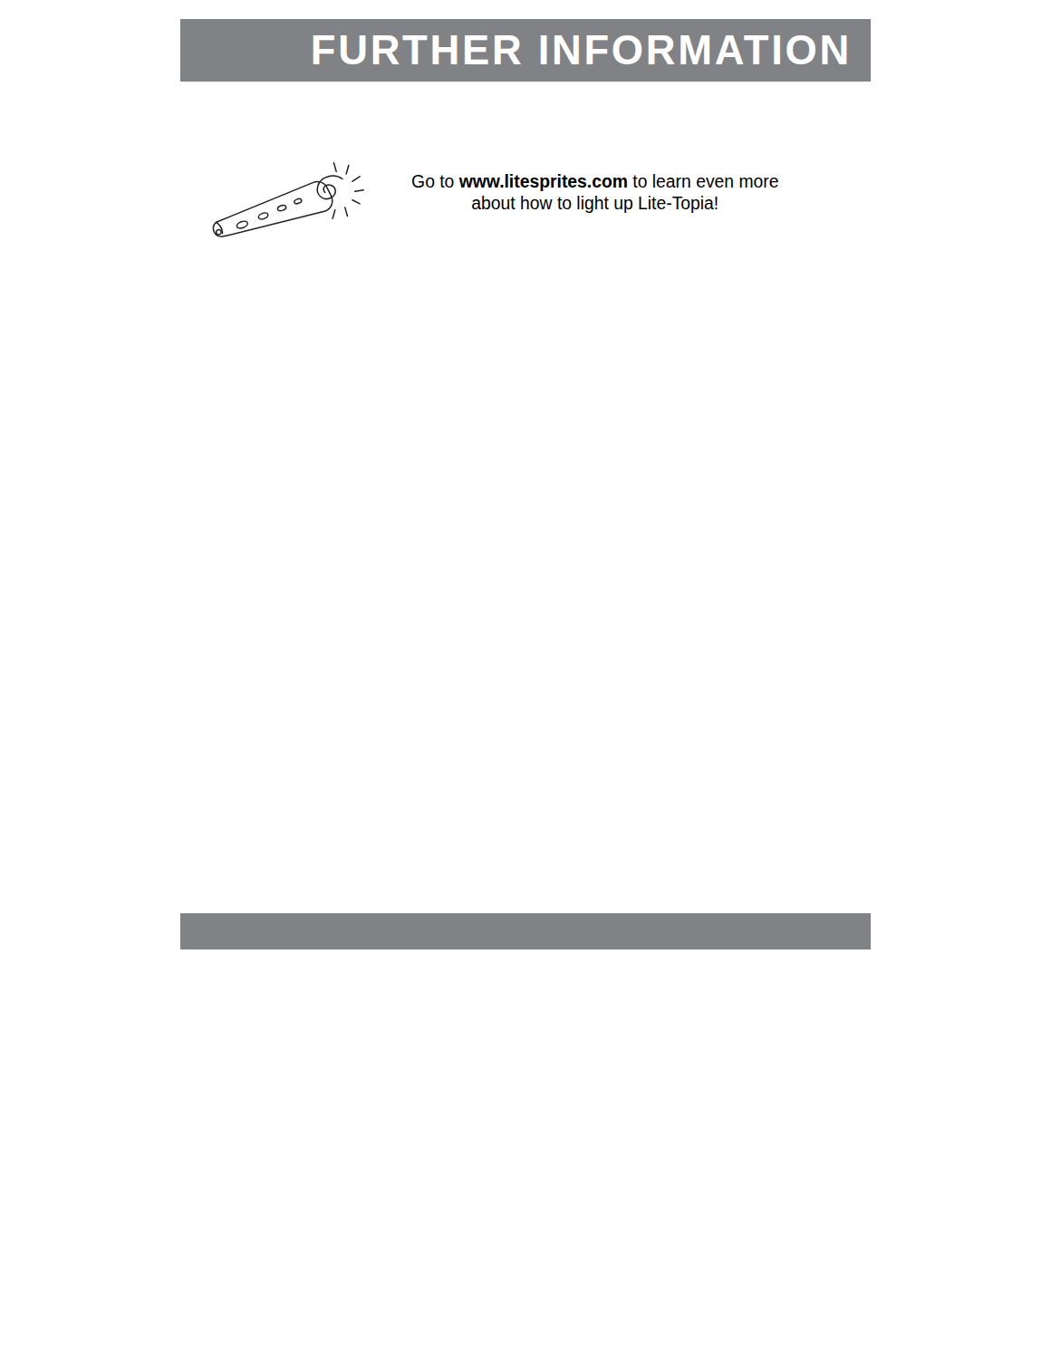FURTHER INFORMATION
Go to www.litesprites.com to learn even more about how to light up Lite-Topia!